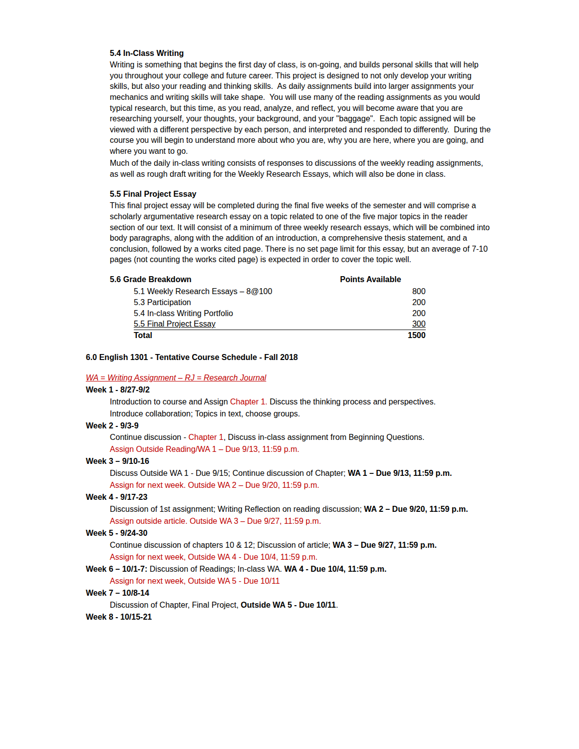5.4 In-Class Writing
Writing is something that begins the first day of class, is on-going, and builds personal skills that will help you throughout your college and future career. This project is designed to not only develop your writing skills, but also your reading and thinking skills. As daily assignments build into larger assignments your mechanics and writing skills will take shape. You will use many of the reading assignments as you would typical research, but this time, as you read, analyze, and reflect, you will become aware that you are researching yourself, your thoughts, your background, and your "baggage". Each topic assigned will be viewed with a different perspective by each person, and interpreted and responded to differently. During the course you will begin to understand more about who you are, why you are here, where you are going, and where you want to go.
Much of the daily in-class writing consists of responses to discussions of the weekly reading assignments, as well as rough draft writing for the Weekly Research Essays, which will also be done in class.
5.5 Final Project Essay
This final project essay will be completed during the final five weeks of the semester and will comprise a scholarly argumentative research essay on a topic related to one of the five major topics in the reader section of our text. It will consist of a minimum of three weekly research essays, which will be combined into body paragraphs, along with the addition of an introduction, a comprehensive thesis statement, and a conclusion, followed by a works cited page. There is no set page limit for this essay, but an average of 7-10 pages (not counting the works cited page) is expected in order to cover the topic well.
5.6 Grade Breakdown Points Available
| 5.1 Weekly Research Essays – 8@100 | 800 |
| 5.3 Participation | 200 |
| 5.4 In-class Writing Portfolio | 200 |
| 5.5 Final Project Essay | 300 |
| Total | 1500 |
6.0 English 1301 - Tentative Course Schedule - Fall 2018
WA = Writing Assignment – RJ = Research Journal
Week 1 - 8/27-9/2
Introduction to course and Assign Chapter 1. Discuss the thinking process and perspectives.
Introduce collaboration; Topics in text, choose groups.
Week 2 - 9/3-9
Continue discussion - Chapter 1, Discuss in-class assignment from Beginning Questions.
Assign Outside Reading/WA 1 – Due 9/13, 11:59 p.m.
Week 3 – 9/10-16
Discuss Outside WA 1 - Due 9/15; Continue discussion of Chapter; WA 1 – Due 9/13, 11:59 p.m.
Assign for next week. Outside WA 2 – Due 9/20, 11:59 p.m.
Week 4 - 9/17-23
Discussion of 1st assignment; Writing Reflection on reading discussion; WA 2 – Due 9/20, 11:59 p.m.
Assign outside article. Outside WA 3 – Due 9/27, 11:59 p.m.
Week 5 - 9/24-30
Continue discussion of chapters 10 & 12; Discussion of article; WA 3 – Due 9/27, 11:59 p.m.
Assign for next week, Outside WA 4 - Due 10/4, 11:59 p.m.
Week 6 – 10/1-7: Discussion of Readings; In-class WA. WA 4 - Due 10/4, 11:59 p.m.
Assign for next week, Outside WA 5 - Due 10/11
Week 7 – 10/8-14
Discussion of Chapter, Final Project, Outside WA 5 - Due 10/11.
Week 8 - 10/15-21